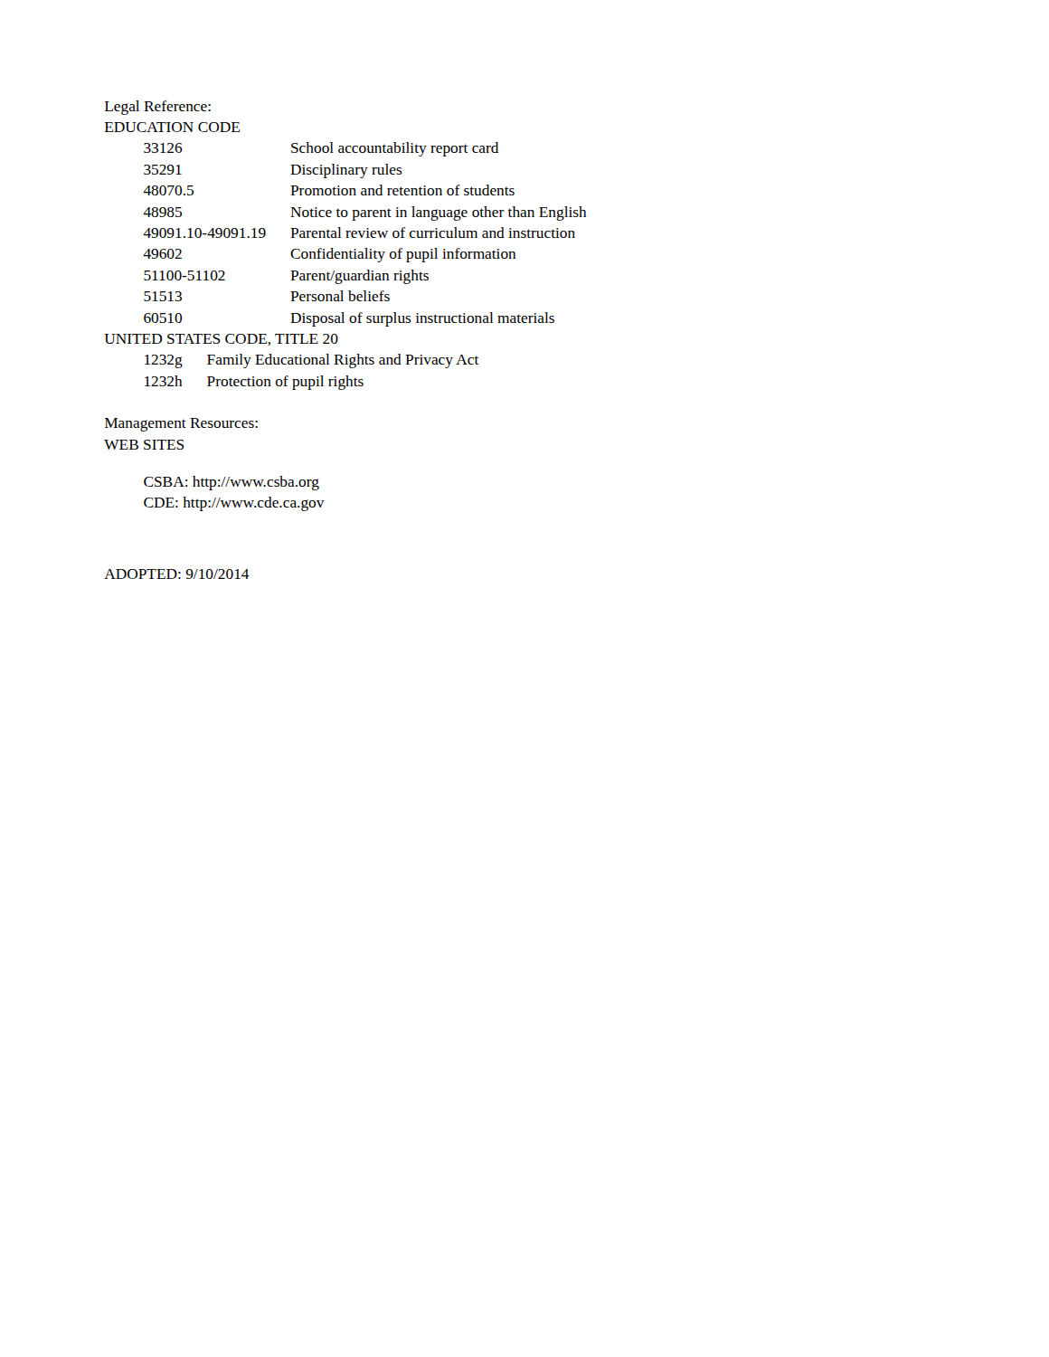Legal Reference:
EDUCATION CODE
| 33126 | School accountability report card |
| 35291 | Disciplinary rules |
| 48070.5 | Promotion and retention of students |
| 48985 | Notice to parent in language other than English |
| 49091.10-49091.19 | Parental review of curriculum and instruction |
| 49602 | Confidentiality of pupil information |
| 51100-51102 | Parent/guardian rights |
| 51513 | Personal beliefs |
| 60510 | Disposal of surplus instructional materials |
UNITED STATES CODE, TITLE 20
| 1232g | Family Educational Rights and Privacy Act |
| 1232h | Protection of pupil rights |
Management Resources:
WEB SITES
CSBA: http://www.csba.org
CDE: http://www.cde.ca.gov
ADOPTED: 9/10/2014